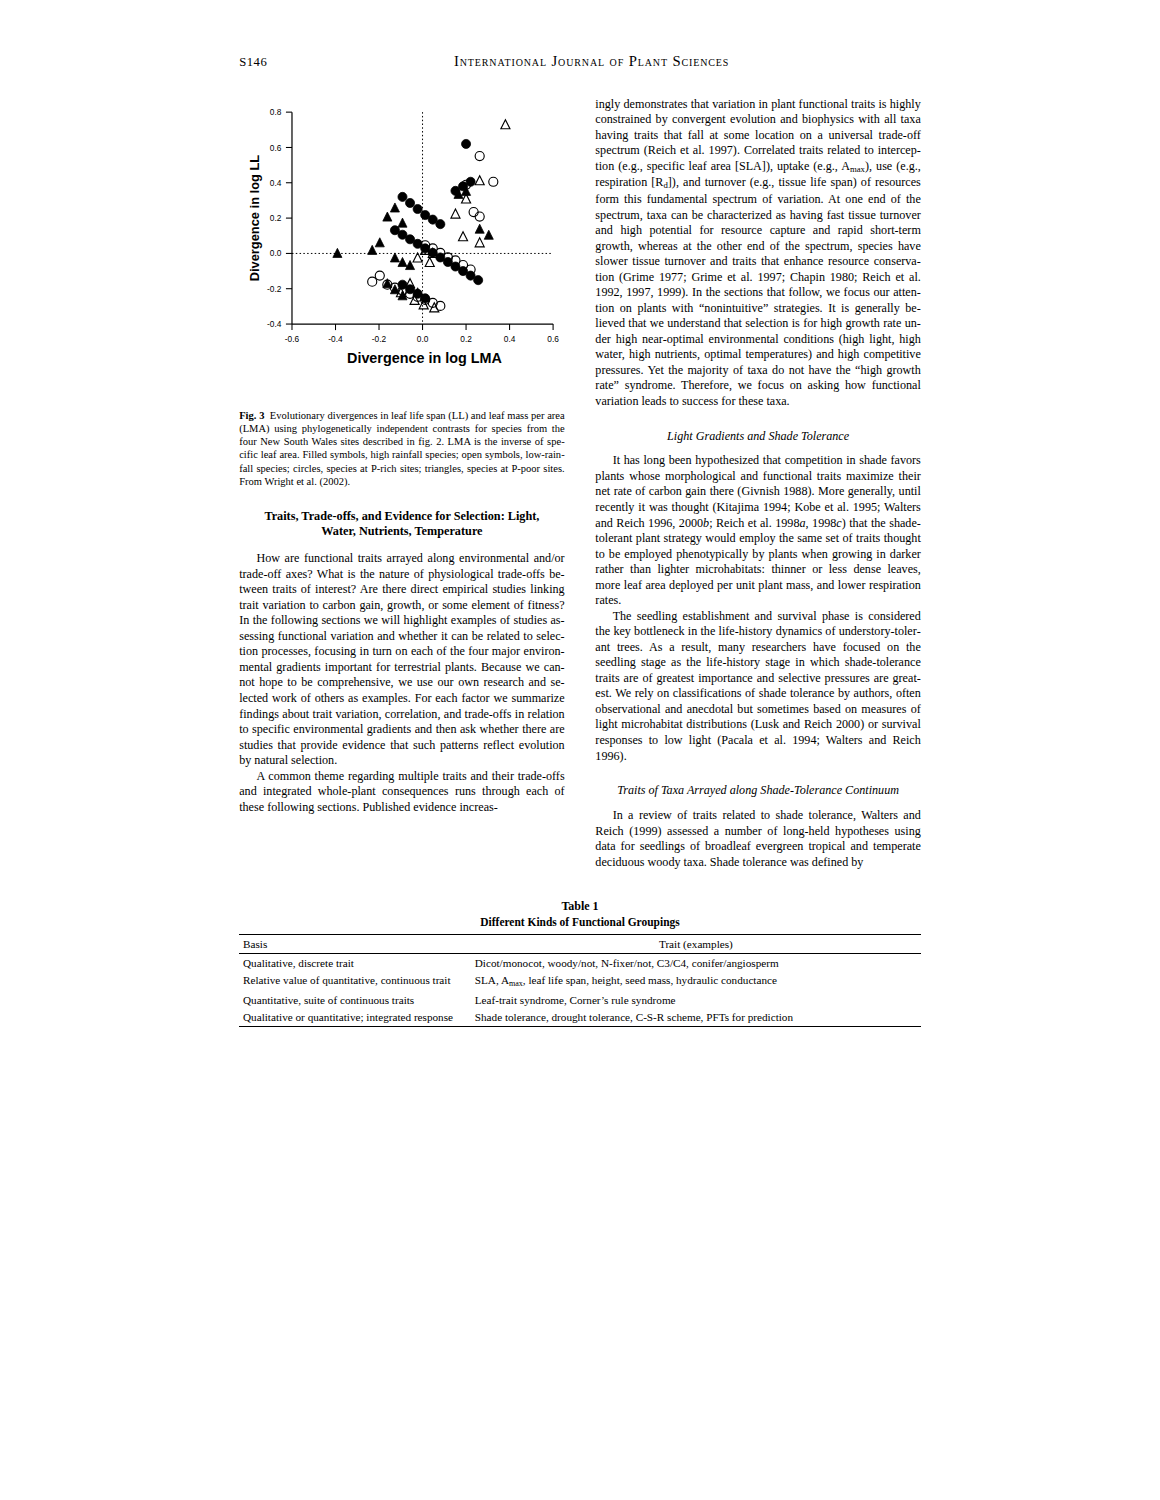S146
International Journal of Plant Sciences
0.8 0.6 0.4 0.2 0.0 -0.2 -0.4 -0.6 -0.4 -0.2 0.0 0.2 0.4 0.6 Divergence in log LL Divergence in log LMA
Fig. 3 Evolutionary divergences in leaf life span (LL) and leaf mass per area (LMA) using phylogenetically independent contrasts for species from the four New South Wales sites described in fig. 2. LMA is the inverse of specific leaf area. Filled symbols, high rainfall species; open symbols, low-rainfall species; circles, species at P-rich sites; triangles, species at P-poor sites. From Wright et al. (2002).
Traits, Trade-offs, and Evidence for Selection: Light,
Water, Nutrients, Temperature
How are functional traits arrayed along environmental and/or trade-off axes? What is the nature of physiological trade-offs between traits of interest? Are there direct empirical studies linking trait variation to carbon gain, growth, or some element of fitness? In the following sections we will highlight examples of studies assessing functional variation and whether it can be related to selection processes, focusing in turn on each of the four major environmental gradients important for terrestrial plants. Because we cannot hope to be comprehensive, we use our own research and selected work of others as examples. For each factor we summarize findings about trait variation, correlation, and trade-offs in relation to specific environmental gradients and then ask whether there are studies that provide evidence that such patterns reflect evolution by natural selection.
A common theme regarding multiple traits and their trade-offs and integrated whole-plant consequences runs through each of these following sections. Published evidence increas-
ingly demonstrates that variation in plant functional traits is highly constrained by convergent evolution and biophysics with all taxa having traits that fall at some location on a universal trade-off spectrum (Reich et al. 1997). Correlated traits related to interception (e.g., specific leaf area [SLA]), uptake (e.g., Amax), use (e.g., respiration [Rd]), and turnover (e.g., tissue life span) of resources form this fundamental spectrum of variation. At one end of the spectrum, taxa can be characterized as having fast tissue turnover and high potential for resource capture and rapid short-term growth, whereas at the other end of the spectrum, species have slower tissue turnover and traits that enhance resource conservation (Grime 1977; Grime et al. 1997; Chapin 1980; Reich et al. 1992, 1997, 1999). In the sections that follow, we focus our attention on plants with “nonintuitive” strategies. It is generally believed that we understand that selection is for high growth rate under high near-optimal environmental conditions (high light, high water, high nutrients, optimal temperatures) and high competitive pressures. Yet the majority of taxa do not have the “high growth rate” syndrome. Therefore, we focus on asking how functional variation leads to success for these taxa.
Light Gradients and Shade Tolerance
It has long been hypothesized that competition in shade favors plants whose morphological and functional traits maximize their net rate of carbon gain there (Givnish 1988). More generally, until recently it was thought (Kitajima 1994; Kobe et al. 1995; Walters and Reich 1996, 2000b; Reich et al. 1998a, 1998c) that the shade-tolerant plant strategy would employ the same set of traits thought to be employed phenotypically by plants when growing in darker rather than lighter microhabitats: thinner or less dense leaves, more leaf area deployed per unit plant mass, and lower respiration rates.
The seedling establishment and survival phase is considered the key bottleneck in the life-history dynamics of understory-tolerant trees. As a result, many researchers have focused on the seedling stage as the life-history stage in which shade-tolerance traits are of greatest importance and selective pressures are greatest. We rely on classifications of shade tolerance by authors, often observational and anecdotal but sometimes based on measures of light microhabitat distributions (Lusk and Reich 2000) or survival responses to low light (Pacala et al. 1994; Walters and Reich 1996).
Traits of Taxa Arrayed along Shade-Tolerance Continuum
In a review of traits related to shade tolerance, Walters and Reich (1999) assessed a number of long-held hypotheses using data for seedlings of broadleaf evergreen tropical and temperate deciduous woody taxa. Shade tolerance was defined by
Table 1
Different Kinds of Functional Groupings
| Basis | Trait (examples) |
| --- | --- |
| Qualitative, discrete trait | Dicot/monocot, woody/not, N-fixer/not, C3/C4, conifer/angiosperm |
| Relative value of quantitative, continuous trait | SLA, A max , leaf life span, height, seed mass, hydraulic conductance |
| Quantitative, suite of continuous traits | Leaf-trait syndrome, Corner’s rule syndrome |
| Qualitative or quantitative; integrated response | Shade tolerance, drought tolerance, C-S-R scheme, PFTs for prediction |